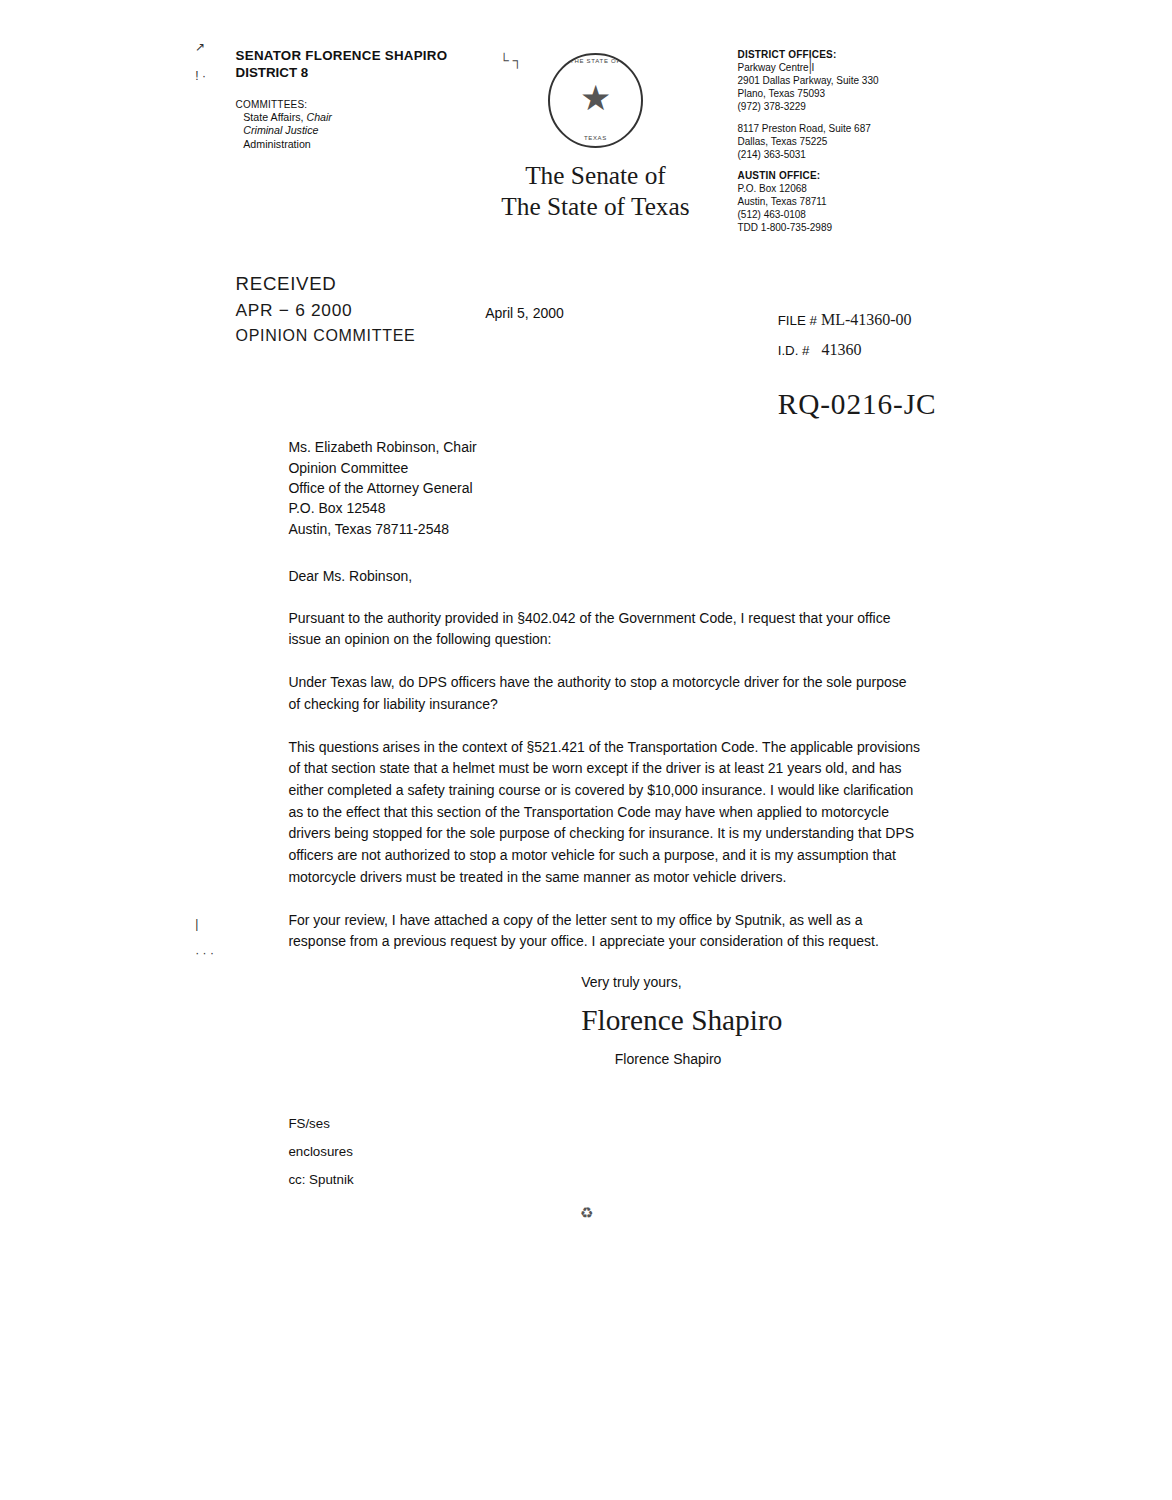↗
! ·
|
· · ·
└ ┐
│
SENATOR FLORENCE SHAPIRO
DISTRICT 8
COMMITTEES:
State Affairs, Chair
Criminal Justice
Administration
THE STATE OF
★
TEXAS
The Senate of
The State of Texas
DISTRICT OFFICES:
Parkway Centre I
2901 Dallas Parkway, Suite 330
Plano, Texas 75093
(972) 378-3229
8117 Preston Road, Suite 687
Dallas, Texas 75225
(214) 363-5031
AUSTIN OFFICE:
P.O. Box 12068
Austin, Texas 78711
(512) 463-0108
TDD 1-800-735-2989
RECEIVED
APR − 6 2000
OPINION COMMITTEE
April 5, 2000
FILE # ML-41360-00
I.D. # 41360
RQ-0216-JC
Ms. Elizabeth Robinson, Chair
Opinion Committee
Office of the Attorney General
P.O. Box 12548
Austin, Texas 78711-2548
Dear Ms. Robinson,
Pursuant to the authority provided in §402.042 of the Government Code, I request that your office issue an opinion on the following question:
Under Texas law, do DPS officers have the authority to stop a motorcycle driver for the sole purpose of checking for liability insurance?
This questions arises in the context of §521.421 of the Transportation Code. The applicable provisions of that section state that a helmet must be worn except if the driver is at least 21 years old, and has either completed a safety training course or is covered by $10,000 insurance. I would like clarification as to the effect that this section of the Transportation Code may have when applied to motorcycle drivers being stopped for the sole purpose of checking for insurance. It is my understanding that DPS officers are not authorized to stop a motor vehicle for such a purpose, and it is my assumption that motorcycle drivers must be treated in the same manner as motor vehicle drivers.
For your review, I have attached a copy of the letter sent to my office by Sputnik, as well as a response from a previous request by your office. I appreciate your consideration of this request.
Very truly yours,
Florence Shapiro
Florence Shapiro
FS/ses
enclosures
cc: Sputnik
♻